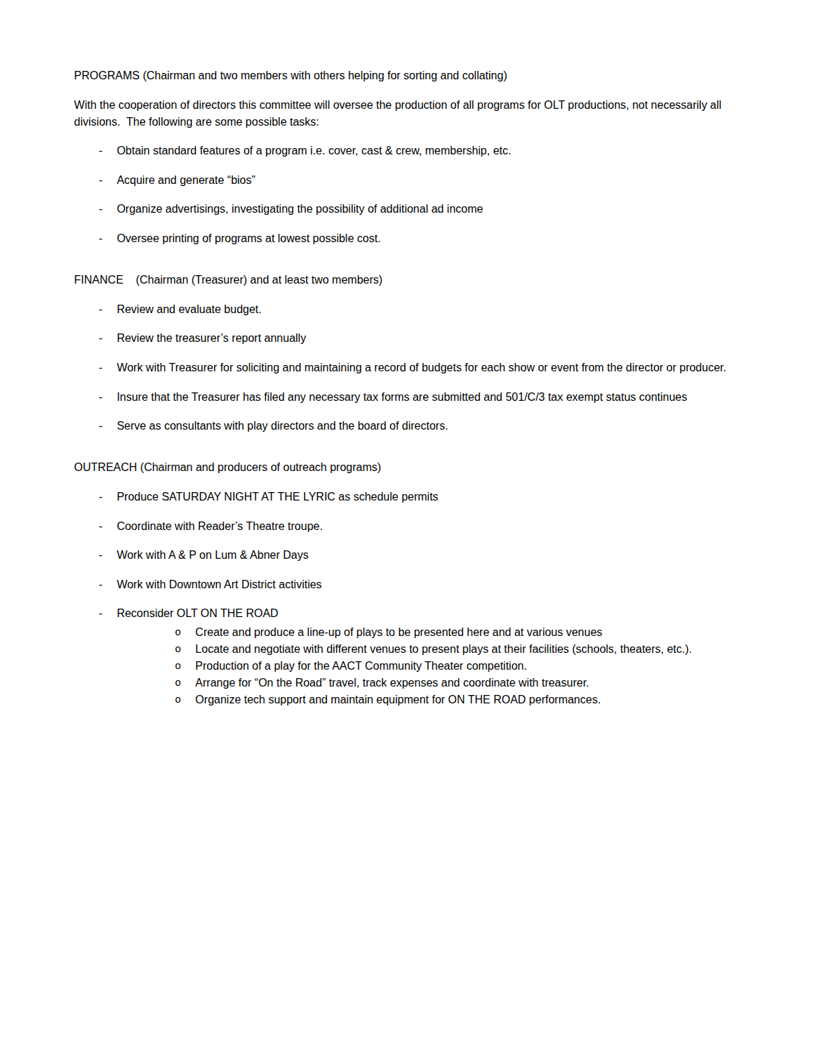PROGRAMS (Chairman and two members with others helping for sorting and collating)
With the cooperation of directors this committee will oversee the production of all programs for OLT productions, not necessarily all divisions. The following are some possible tasks:
Obtain standard features of a program i.e. cover, cast & crew, membership, etc.
Acquire and generate “bios”
Organize advertisings, investigating the possibility of additional ad income
Oversee printing of programs at lowest possible cost.
FINANCE (Chairman (Treasurer) and at least two members)
Review and evaluate budget.
Review the treasurer’s report annually
Work with Treasurer for soliciting and maintaining a record of budgets for each show or event from the director or producer.
Insure that the Treasurer has filed any necessary tax forms are submitted and 501/C/3 tax exempt status continues
Serve as consultants with play directors and the board of directors.
OUTREACH (Chairman and producers of outreach programs)
Produce SATURDAY NIGHT AT THE LYRIC as schedule permits
Coordinate with Reader’s Theatre troupe.
Work with A & P on Lum & Abner Days
Work with Downtown Art District activities
Reconsider OLT ON THE ROAD
Create and produce a line-up of plays to be presented here and at various venues
Locate and negotiate with different venues to present plays at their facilities (schools, theaters, etc.).
Production of a play for the AACT Community Theater competition.
Arrange for “On the Road” travel, track expenses and coordinate with treasurer.
Organize tech support and maintain equipment for ON THE ROAD performances.